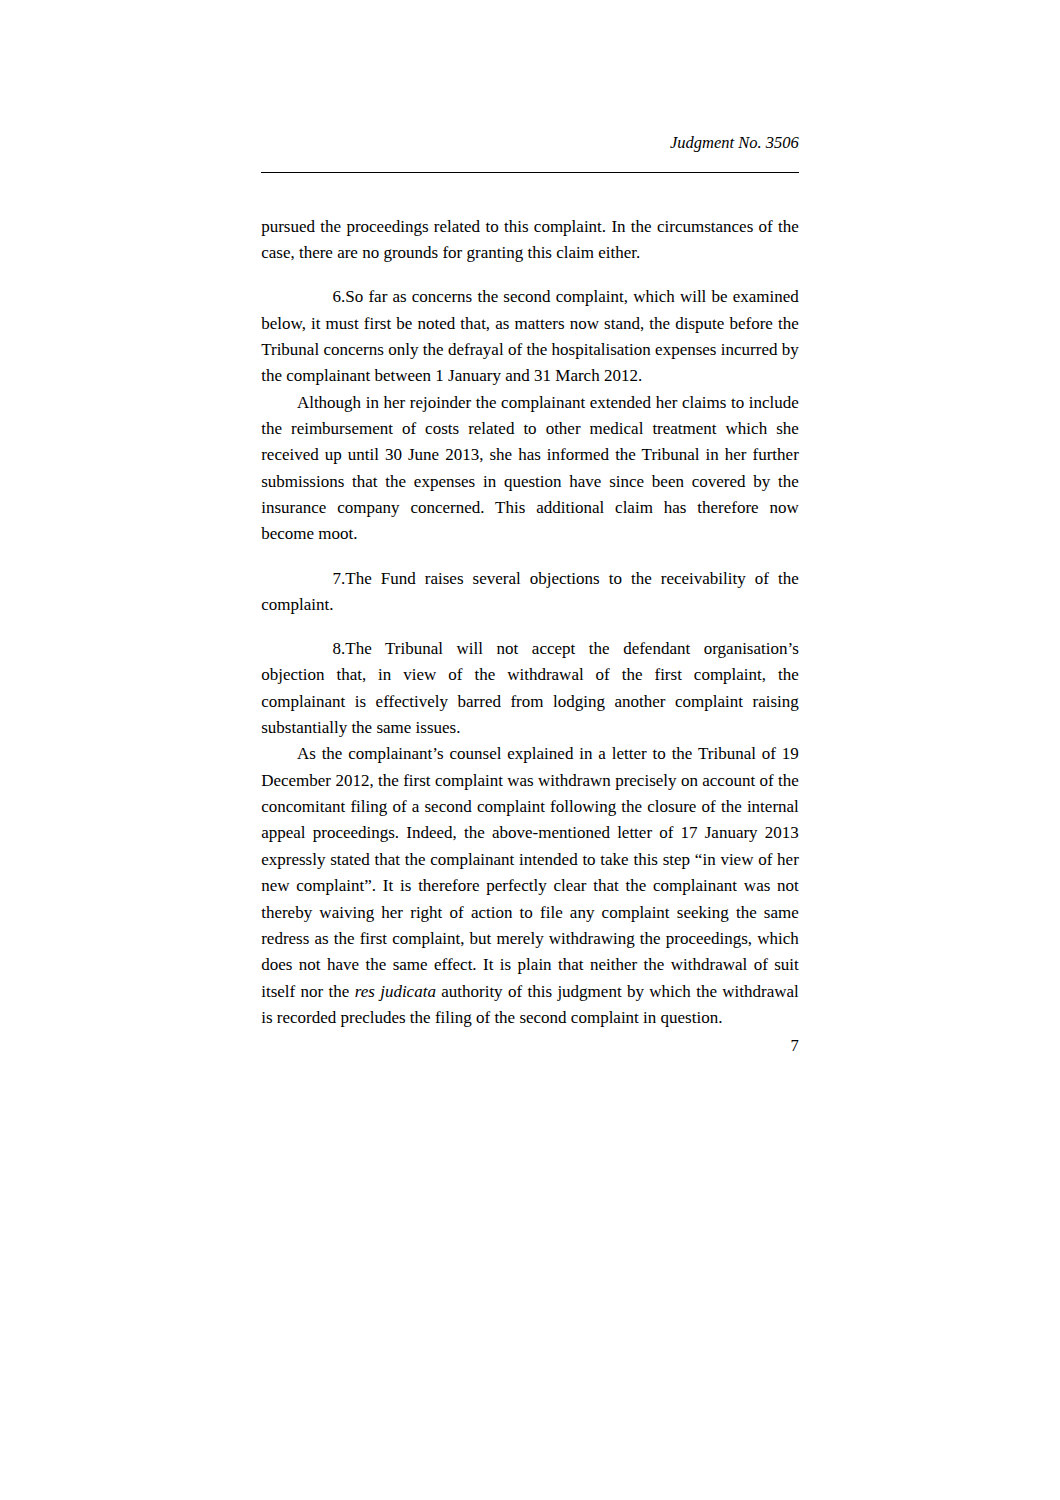Judgment No. 3506
pursued the proceedings related to this complaint. In the circumstances of the case, there are no grounds for granting this claim either.
6. So far as concerns the second complaint, which will be examined below, it must first be noted that, as matters now stand, the dispute before the Tribunal concerns only the defrayal of the hospitalisation expenses incurred by the complainant between 1 January and 31 March 2012.
Although in her rejoinder the complainant extended her claims to include the reimbursement of costs related to other medical treatment which she received up until 30 June 2013, she has informed the Tribunal in her further submissions that the expenses in question have since been covered by the insurance company concerned. This additional claim has therefore now become moot.
7. The Fund raises several objections to the receivability of the complaint.
8. The Tribunal will not accept the defendant organisation’s objection that, in view of the withdrawal of the first complaint, the complainant is effectively barred from lodging another complaint raising substantially the same issues.
As the complainant’s counsel explained in a letter to the Tribunal of 19 December 2012, the first complaint was withdrawn precisely on account of the concomitant filing of a second complaint following the closure of the internal appeal proceedings. Indeed, the above-mentioned letter of 17 January 2013 expressly stated that the complainant intended to take this step “in view of her new complaint”. It is therefore perfectly clear that the complainant was not thereby waiving her right of action to file any complaint seeking the same redress as the first complaint, but merely withdrawing the proceedings, which does not have the same effect. It is plain that neither the withdrawal of suit itself nor the res judicata authority of this judgment by which the withdrawal is recorded precludes the filing of the second complaint in question.
7